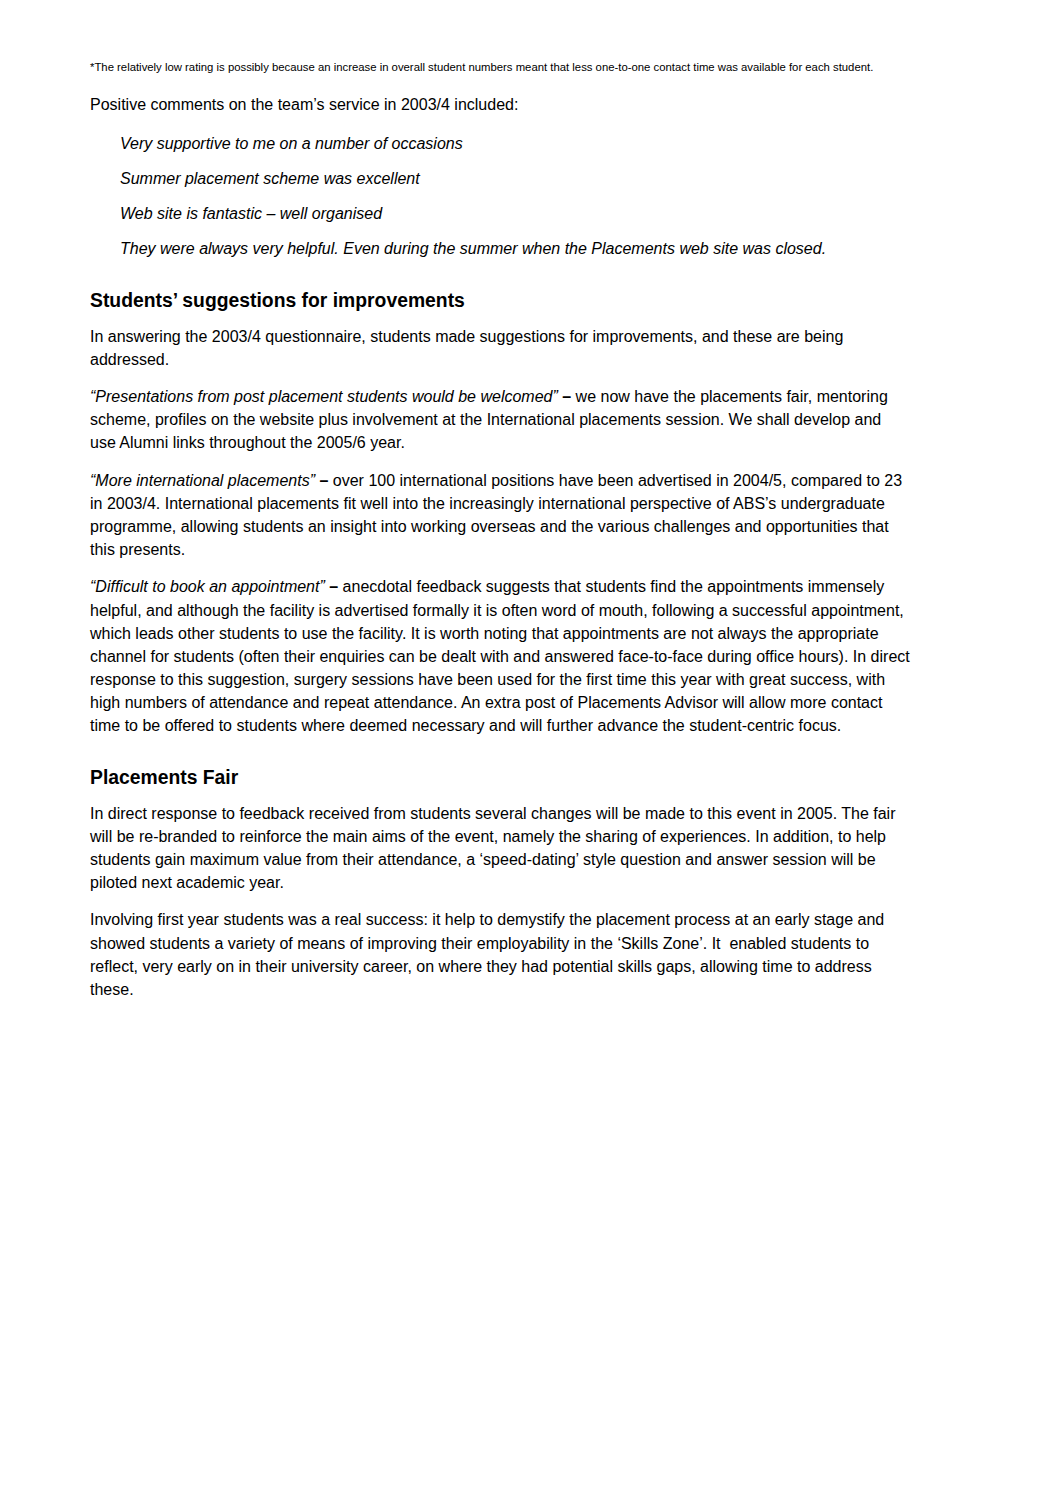*The relatively low rating is possibly because an increase in overall student numbers meant that less one-to-one contact time was available for each student.
Positive comments on the team’s service in 2003/4 included:
Very supportive to me on a number of occasions
Summer placement scheme was excellent
Web site is fantastic – well organised
They were always very helpful. Even during the summer when the Placements web site was closed.
Students’ suggestions for improvements
In answering the 2003/4 questionnaire, students made suggestions for improvements, and these are being addressed.
“Presentations from post placement students would be welcomed” – we now have the placements fair, mentoring scheme, profiles on the website plus involvement at the International placements session. We shall develop and use Alumni links throughout the 2005/6 year.
“More international placements” – over 100 international positions have been advertised in 2004/5, compared to 23 in 2003/4. International placements fit well into the increasingly international perspective of ABS’s undergraduate programme, allowing students an insight into working overseas and the various challenges and opportunities that this presents.
“Difficult to book an appointment” – anecdotal feedback suggests that students find the appointments immensely helpful, and although the facility is advertised formally it is often word of mouth, following a successful appointment, which leads other students to use the facility. It is worth noting that appointments are not always the appropriate channel for students (often their enquiries can be dealt with and answered face-to-face during office hours). In direct response to this suggestion, surgery sessions have been used for the first time this year with great success, with high numbers of attendance and repeat attendance. An extra post of Placements Advisor will allow more contact time to be offered to students where deemed necessary and will further advance the student-centric focus.
Placements Fair
In direct response to feedback received from students several changes will be made to this event in 2005. The fair will be re-branded to reinforce the main aims of the event, namely the sharing of experiences. In addition, to help students gain maximum value from their attendance, a ‘speed-dating’ style question and answer session will be piloted next academic year.
Involving first year students was a real success: it help to demystify the placement process at an early stage and showed students a variety of means of improving their employability in the ‘Skills Zone’. It enabled students to reflect, very early on in their university career, on where they had potential skills gaps, allowing time to address these.